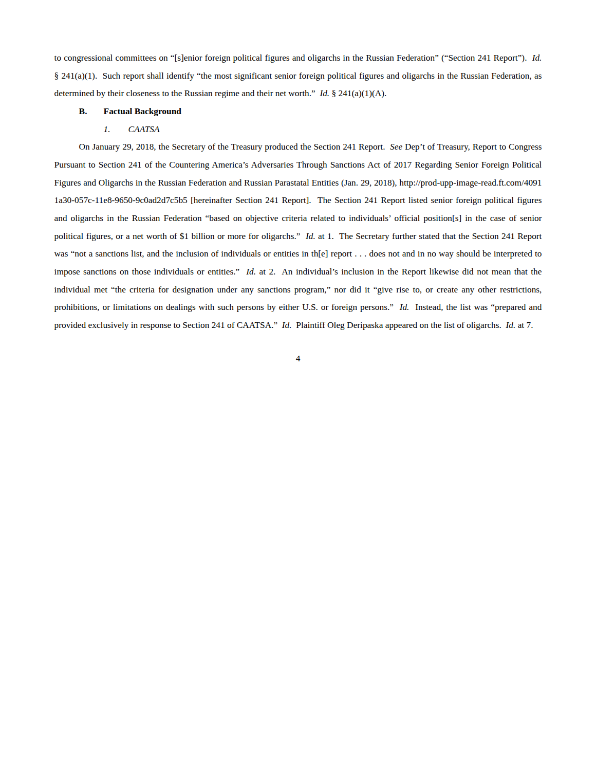to congressional committees on “[s]enior foreign political figures and oligarchs in the Russian Federation” (“Section 241 Report”). Id. § 241(a)(1). Such report shall identify “the most significant senior foreign political figures and oligarchs in the Russian Federation, as determined by their closeness to the Russian regime and their net worth.” Id. § 241(a)(1)(A).
B. Factual Background
1. CAATSA
On January 29, 2018, the Secretary of the Treasury produced the Section 241 Report. See Dep’t of Treasury, Report to Congress Pursuant to Section 241 of the Countering America’s Adversaries Through Sanctions Act of 2017 Regarding Senior Foreign Political Figures and Oligarchs in the Russian Federation and Russian Parastatal Entities (Jan. 29, 2018), http://prod-upp-image-read.ft.com/40911a30-057c-11e8-9650-9c0ad2d7c5b5 [hereinafter Section 241 Report]. The Section 241 Report listed senior foreign political figures and oligarchs in the Russian Federation “based on objective criteria related to individuals’ official position[s] in the case of senior political figures, or a net worth of $1 billion or more for oligarchs.” Id. at 1. The Secretary further stated that the Section 241 Report was “not a sanctions list, and the inclusion of individuals or entities in th[e] report . . . does not and in no way should be interpreted to impose sanctions on those individuals or entities.” Id. at 2. An individual’s inclusion in the Report likewise did not mean that the individual met “the criteria for designation under any sanctions program,” nor did it “give rise to, or create any other restrictions, prohibitions, or limitations on dealings with such persons by either U.S. or foreign persons.” Id. Instead, the list was “prepared and provided exclusively in response to Section 241 of CAATSA.” Id. Plaintiff Oleg Deripaska appeared on the list of oligarchs. Id. at 7.
4